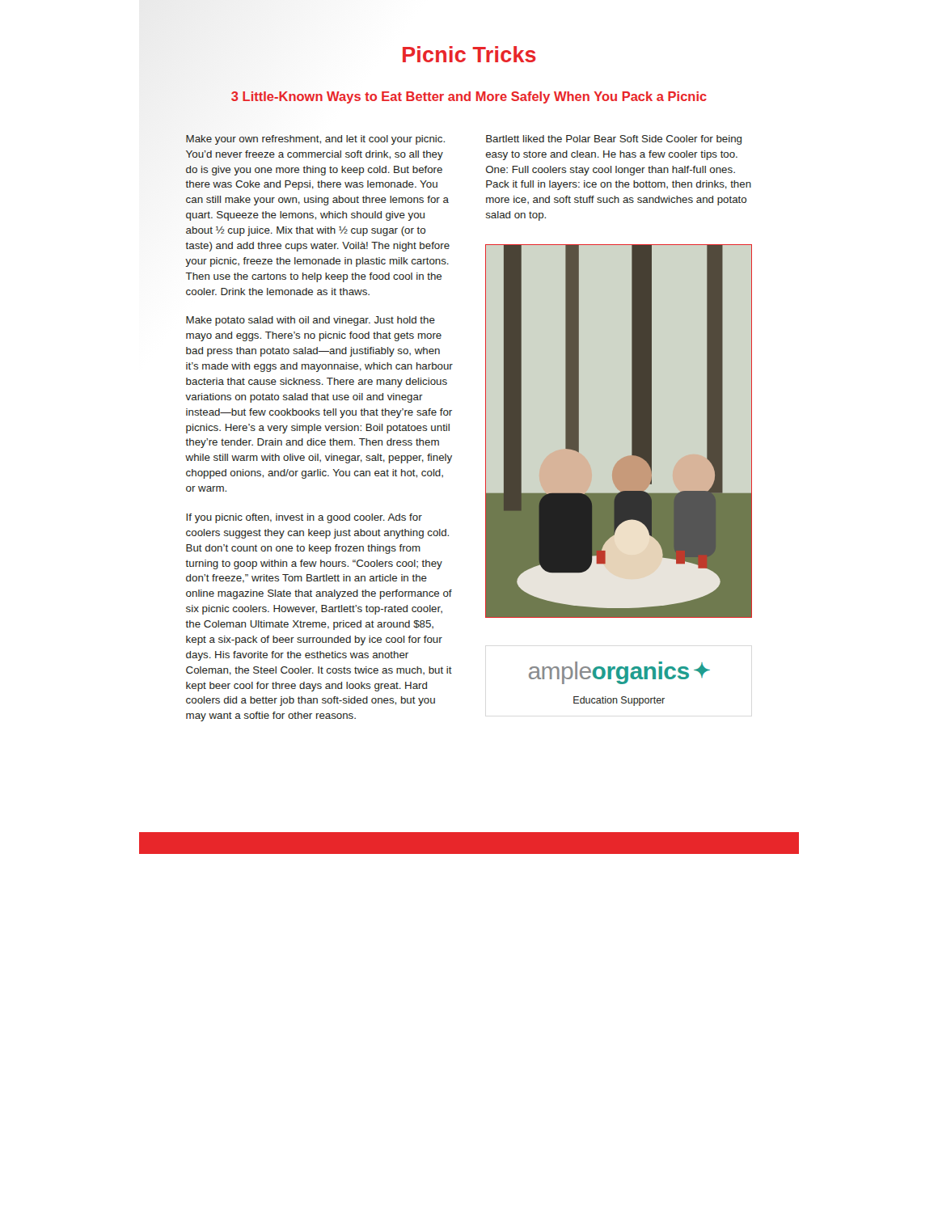Picnic Tricks
3 Little-Known Ways to Eat Better and More Safely When You Pack a Picnic
Make your own refreshment, and let it cool your picnic. You’d never freeze a commercial soft drink, so all they do is give you one more thing to keep cold. But before there was Coke and Pepsi, there was lemonade. You can still make your own, using about three lemons for a quart. Squeeze the lemons, which should give you about ½ cup juice. Mix that with ½ cup sugar (or to taste) and add three cups water. Voilà! The night before your picnic, freeze the lemonade in plastic milk cartons. Then use the cartons to help keep the food cool in the cooler. Drink the lemonade as it thaws.
Make potato salad with oil and vinegar. Just hold the mayo and eggs. There’s no picnic food that gets more bad press than potato salad—and justifiably so, when it’s made with eggs and mayonnaise, which can harbour bacteria that cause sickness. There are many delicious variations on potato salad that use oil and vinegar instead—but few cookbooks tell you that they’re safe for picnics. Here’s a very simple version: Boil potatoes until they’re tender. Drain and dice them. Then dress them while still warm with olive oil, vinegar, salt, pepper, finely chopped onions, and/or garlic. You can eat it hot, cold, or warm.
If you picnic often, invest in a good cooler. Ads for coolers suggest they can keep just about anything cold. But don’t count on one to keep frozen things from turning to goop within a few hours. “Coolers cool; they don’t freeze,” writes Tom Bartlett in an article in the online magazine Slate that analyzed the performance of six picnic coolers. However, Bartlett’s top-rated cooler, the Coleman Ultimate Xtreme, priced at around $85, kept a six-pack of beer surrounded by ice cool for four days. His favorite for the esthetics was another Coleman, the Steel Cooler. It costs twice as much, but it kept beer cool for three days and looks great. Hard coolers did a better job than soft-sided ones, but you may want a softie for other reasons.
Bartlett liked the Polar Bear Soft Side Cooler for being easy to store and clean. He has a few cooler tips too. One: Full coolers stay cool longer than half-full ones. Pack it full in layers: ice on the bottom, then drinks, then more ice, and soft stuff such as sandwiches and potato salad on top.
ample organics✦
Education Supporter